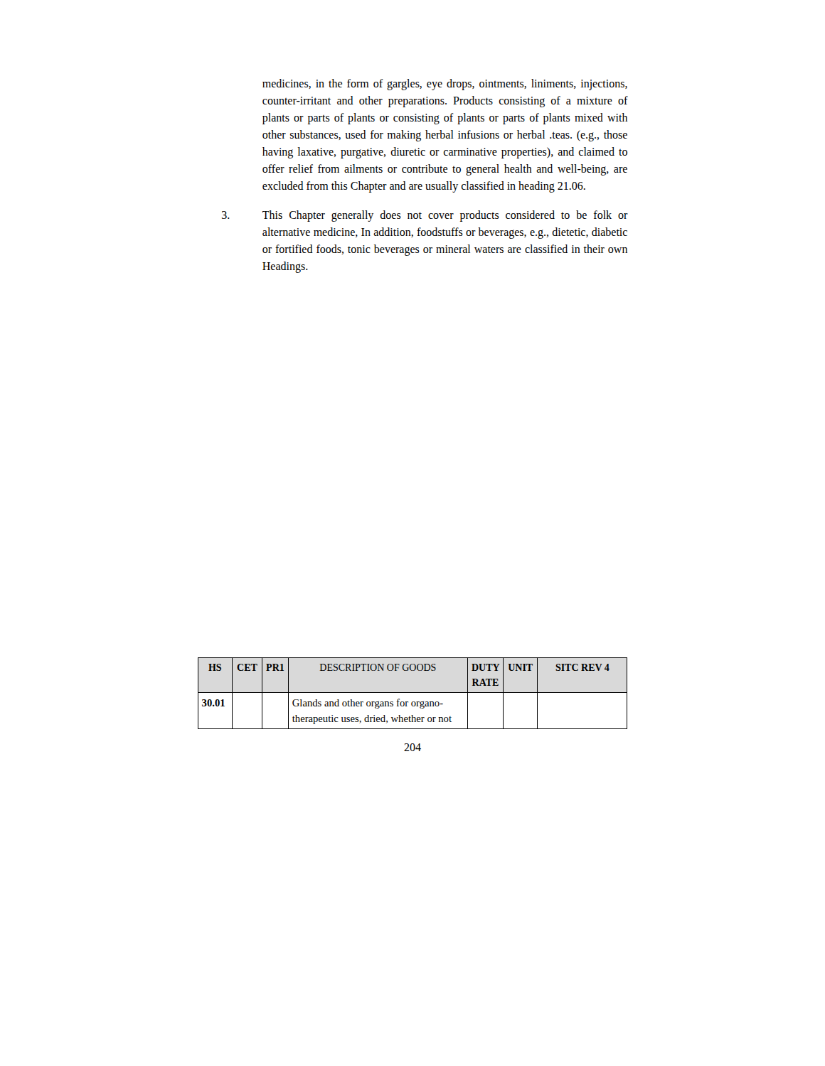medicines, in the form of gargles, eye drops, ointments, liniments, injections, counter-irritant and other preparations. Products consisting of a mixture of plants or parts of plants or consisting of plants or parts of plants mixed with other substances, used for making herbal infusions or herbal .teas. (e.g., those having laxative, purgative, diuretic or carminative properties), and claimed to offer relief from ailments or contribute to general health and well-being, are excluded from this Chapter and are usually classified in heading 21.06.
3. This Chapter generally does not cover products considered to be folk or alternative medicine, In addition, foodstuffs or beverages, e.g., dietetic, diabetic or fortified foods, tonic beverages or mineral waters are classified in their own Headings.
| HS | CET | PR1 | DESCRIPTION OF GOODS | DUTY RATE | UNIT | SITC REV 4 |
| --- | --- | --- | --- | --- | --- | --- |
| 30.01 | | | Glands and other organs for organo-therapeutic uses, dried, whether or not | | | |
204